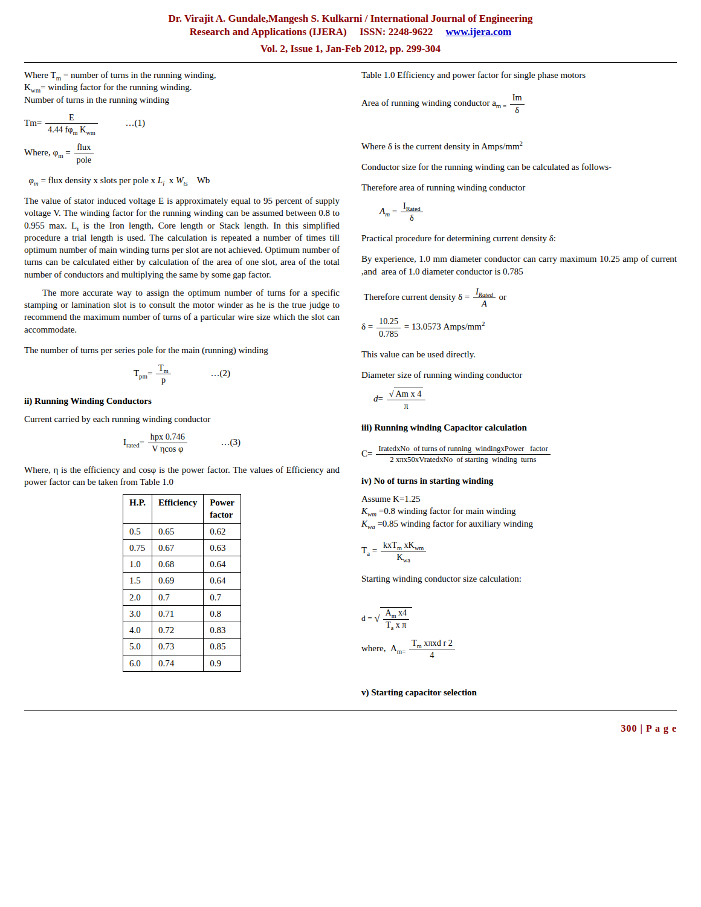Dr. Virajit A. Gundale,Mangesh S. Kulkarni / International Journal of Engineering
Research and Applications (IJERA) ISSN: 2248-9622 www.ijera.com
Vol. 2, Issue 1, Jan-Feb 2012, pp. 299-304
Where Tm = number of turns in the running winding,
Kwm= winding factor for the running winding.
Number of turns in the running winding
Tm= E 4.44 fφm Kwm …(1)
Where, φm = flux pole
φm = flux density x slots per pole x Li x Wts Wb
The value of stator induced voltage E is approximately equal to 95 percent of supply voltage V. The winding factor for the running winding can be assumed between 0.8 to 0.955 max. Li is the Iron length, Core length or Stack length. In this simplified procedure a trial length is used. The calculation is repeated a number of times till optimum number of main winding turns per slot are not achieved. Optimum number of turns can be calculated either by calculation of the area of one slot, area of the total number of conductors and multiplying the same by some gap factor.
The more accurate way to assign the optimum number of turns for a specific stamping or lamination slot is to consult the motor winder as he is the true judge to recommend the maximum number of turns of a particular wire size which the slot can accommodate.
The number of turns per series pole for the main (running) winding
Tpm= Tm p …(2)
ii) Running Winding Conductors
Current carried by each running winding conductor
Irated= hpx 0.746 V ηcos φ …(3)
Where, η is the efficiency and cosφ is the power factor. The values of Efficiency and power factor can be taken from Table 1.0
| H.P. | Efficiency | Power factor |
| --- | --- | --- |
| 0.5 | 0.65 | 0.62 |
| 0.75 | 0.67 | 0.63 |
| 1.0 | 0.68 | 0.64 |
| 1.5 | 0.69 | 0.64 |
| 2.0 | 0.7 | 0.7 |
| 3.0 | 0.71 | 0.8 |
| 4.0 | 0.72 | 0.83 |
| 5.0 | 0.73 | 0.85 |
| 6.0 | 0.74 | 0.9 |
Table 1.0 Efficiency and power factor for single phase motors
Area of running winding conductor am = Im δ
Where δ is the current density in Amps/mm2
Conductor size for the running winding can be calculated as follows-
Therefore area of running winding conductor
Am = IRated δ
Practical procedure for determining current density δ:
By experience, 1.0 mm diameter conductor can carry maximum 10.25 amp of current ,and area of 1.0 diameter conductor is 0.785
Therefore current density δ = IRated A or
δ = 10.25 0.785 = 13.0573 Amps/mm2
This value can be used directly.
Diameter size of running winding conductor
d= √Am x 4 π
iii) Running winding Capacitor calculation
C= IratedxNo of turns of running windingxPower factor 2 xπx50xVratedxNo of starting winding turns
iv) No of turns in starting winding
Assume K=1.25
Kwm =0.8 winding factor for main winding
Kwa =0.85 winding factor for auxiliary winding
Ta = kxTm xKwm Kwa
Starting winding conductor size calculation:
d = √ Am x4 Ta x π
where, Am= Tm xπxd r 2 4
v) Starting capacitor selection
300 | P a g e